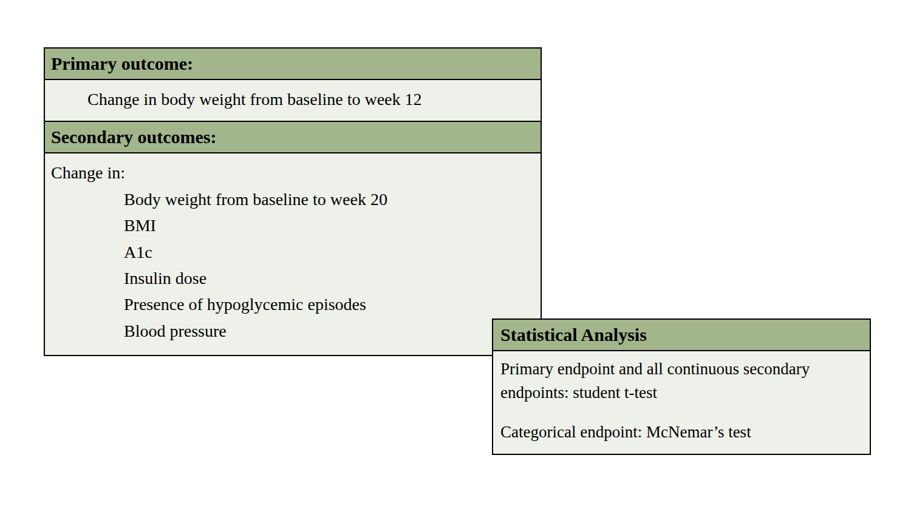| Primary outcome: |
| Change in body weight from baseline to week 12 |
| Secondary outcomes: |
| Change in: Body weight from baseline to week 20 BMI A1c Insulin dose Presence of hypoglycemic episodes Blood pressure |
Statistical Analysis
Primary endpoint and all continuous secondary endpoints: student t-test
Categorical endpoint: McNemar’s test